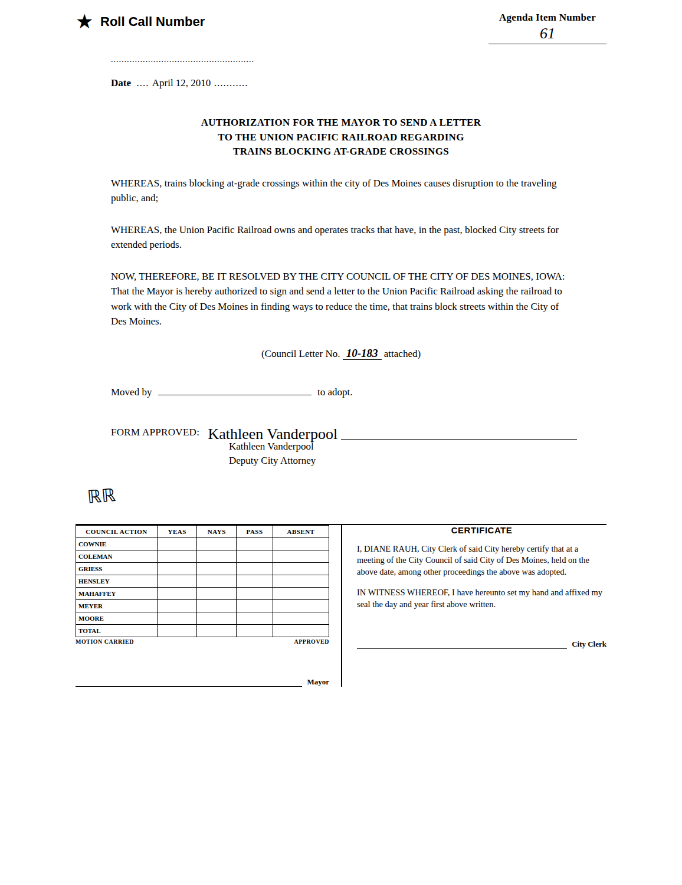★
Roll Call Number
Agenda Item Number
61
......................................................
Date .... April 12, 2010 ...........
AUTHORIZATION FOR THE MAYOR TO SEND A LETTER
TO THE UNION PACIFIC RAILROAD REGARDING
TRAINS BLOCKING AT-GRADE CROSSINGS
WHEREAS, trains blocking at-grade crossings within the city of Des Moines causes disruption to the traveling public, and;
WHEREAS, the Union Pacific Railroad owns and operates tracks that have, in the past, blocked City streets for extended periods.
NOW, THEREFORE, BE IT RESOLVED BY THE CITY COUNCIL OF THE CITY OF DES MOINES, IOWA: That the Mayor is hereby authorized to sign and send a letter to the Union Pacific Railroad asking the railroad to work with the City of Des Moines in finding ways to reduce the time, that trains block streets within the City of Des Moines.
(Council Letter No. 10-183 attached)
Moved by to adopt.
FORM APPROVED: Kathleen Vanderpool
Kathleen Vanderpool
Deputy City Attorney
ℝℝ
| COUNCIL ACTION | YEAS | NAYS | PASS | ABSENT |
| --- | --- | --- | --- | --- |
| COWNIE | | | | |
| COLEMAN | | | | |
| GRIESS | | | | |
| HENSLEY | | | | |
| MAHAFFEY | | | | |
| MEYER | | | | |
| MOORE | | | | |
| TOTAL | | | | |
MOTION CARRIED APPROVED
Mayor
CERTIFICATE
I, DIANE RAUH, City Clerk of said City hereby certify that at a meeting of the City Council of said City of Des Moines, held on the above date, among other proceedings the above was adopted.
IN WITNESS WHEREOF, I have hereunto set my hand and affixed my seal the day and year first above written.
City Clerk